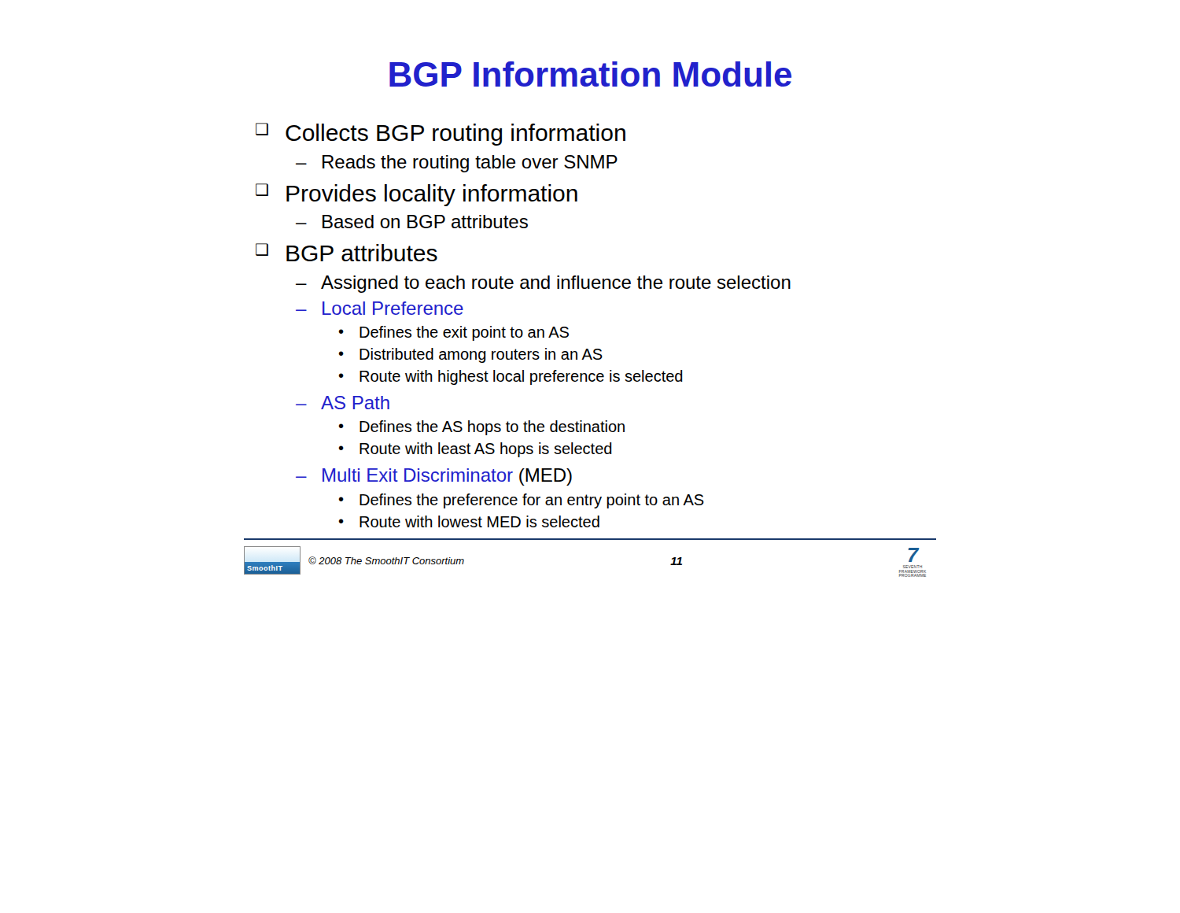BGP Information Module
Collects BGP routing information
Reads the routing table over SNMP
Provides locality information
Based on BGP attributes
BGP attributes
Assigned to each route and influence the route selection
Local Preference
Defines the exit point to an AS
Distributed among routers in an AS
Route with highest local preference is selected
AS Path
Defines the AS hops to the destination
Route with least AS hops is selected
Multi Exit Discriminator (MED)
Defines the preference for an entry point to an AS
Route with lowest MED is selected
SmoothIT
© 2008 The SmoothIT Consortium
11
7
SEVENTH FRAMEWORK
PROGRAMME